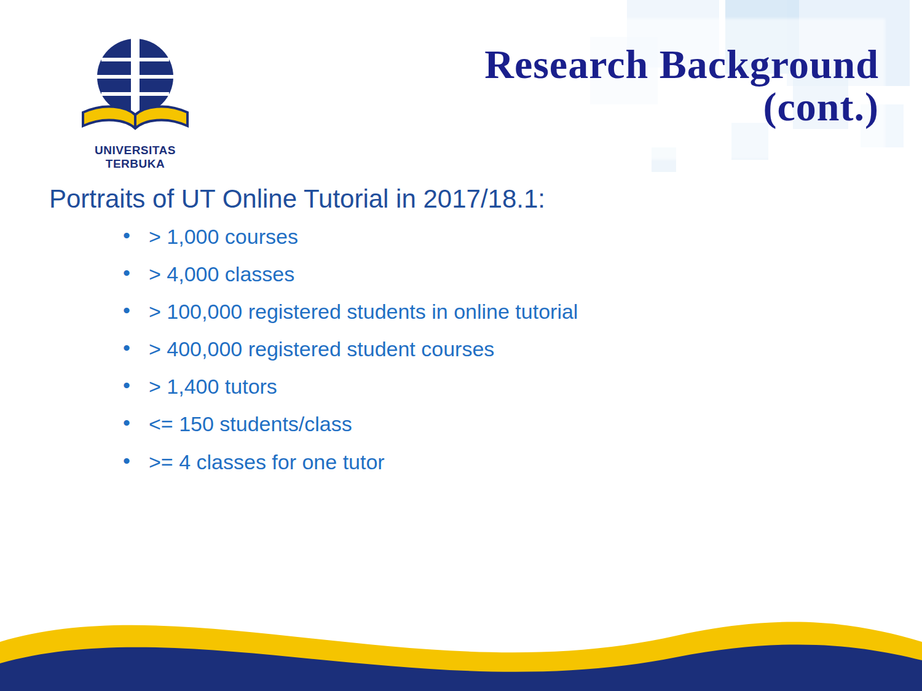UNIVERSITAS TERBUKA
Research Background(cont.)
Portraits of UT Online Tutorial in 2017/18.1:
> 1,000 courses
> 4,000 classes
> 100,000 registered students in online tutorial
> 400,000 registered student courses
> 1,400 tutors
<= 150 students/class
>= 4 classes for one tutor